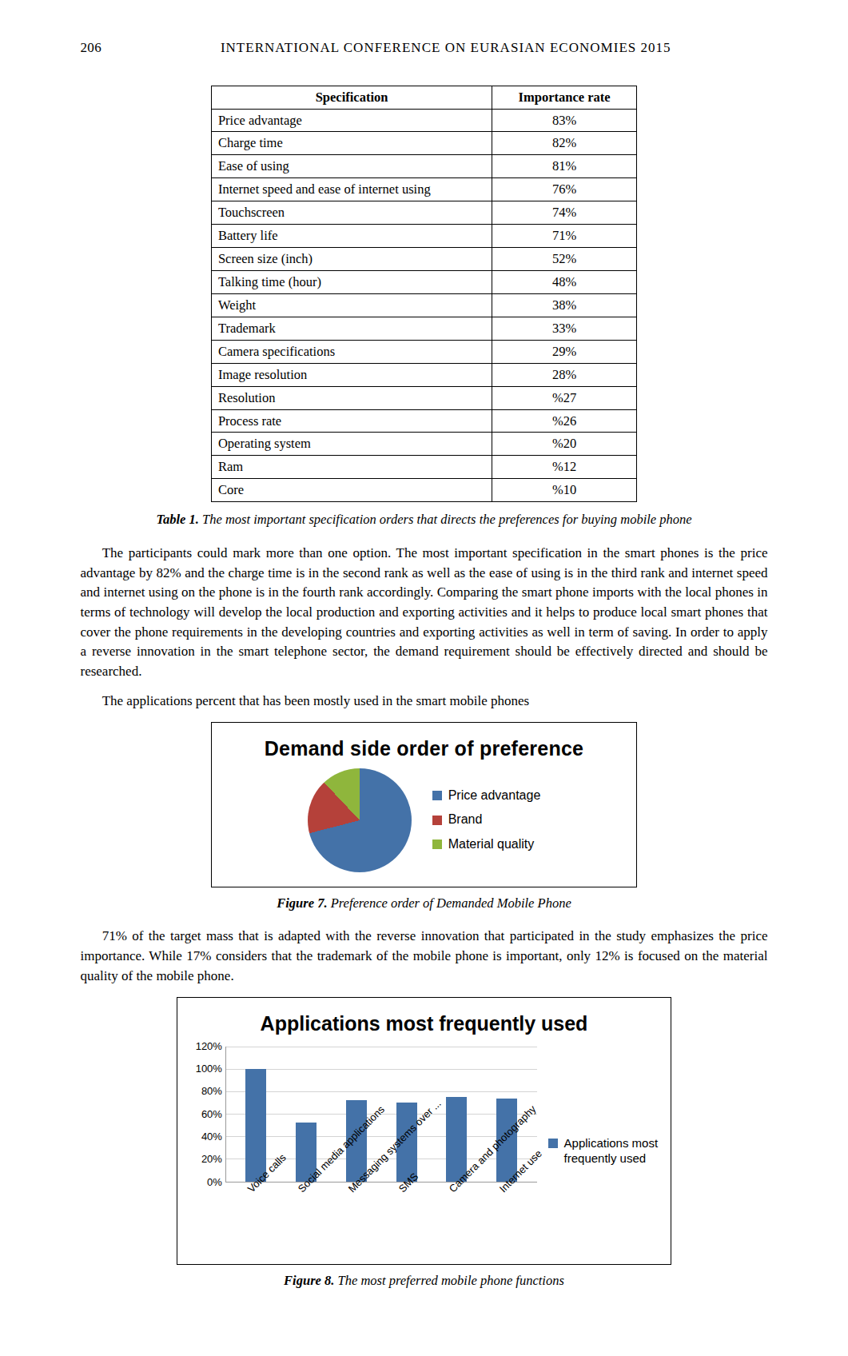206
INTERNATIONAL CONFERENCE ON EURASIAN ECONOMIES 2015
| Specification | Importance rate |
| --- | --- |
| Price advantage | 83% |
| Charge time | 82% |
| Ease of using | 81% |
| Internet speed and ease of internet using | 76% |
| Touchscreen | 74% |
| Battery life | 71% |
| Screen size (inch) | 52% |
| Talking time (hour) | 48% |
| Weight | 38% |
| Trademark | 33% |
| Camera specifications | 29% |
| Image resolution | 28% |
| Resolution | %27 |
| Process rate | %26 |
| Operating system | %20 |
| Ram | %12 |
| Core | %10 |
Table 1. The most important specification orders that directs the preferences for buying mobile phone
The participants could mark more than one option. The most important specification in the smart phones is the price advantage by 82% and the charge time is in the second rank as well as the ease of using is in the third rank and internet speed and internet using on the phone is in the fourth rank accordingly. Comparing the smart phone imports with the local phones in terms of technology will develop the local production and exporting activities and it helps to produce local smart phones that cover the phone requirements in the developing countries and exporting activities as well in term of saving. In order to apply a reverse innovation in the smart telephone sector, the demand requirement should be effectively directed and should be researched.
The applications percent that has been mostly used in the smart mobile phones
Demand side order of preference
Price advantage
Brand
Material quality
Figure 7. Preference order of Demanded Mobile Phone
71% of the target mass that is adapted with the reverse innovation that participated in the study emphasizes the price importance. While 17% considers that the trademark of the mobile phone is important, only 12% is focused on the material quality of the mobile phone.
Applications most frequently used
120% 100% 80% 60% 40% 20% 0%
Voice calls Social media applications Messaging systems over ... SMS Camera and photography Internet use
Applications most
frequently used
Figure 8. The most preferred mobile phone functions